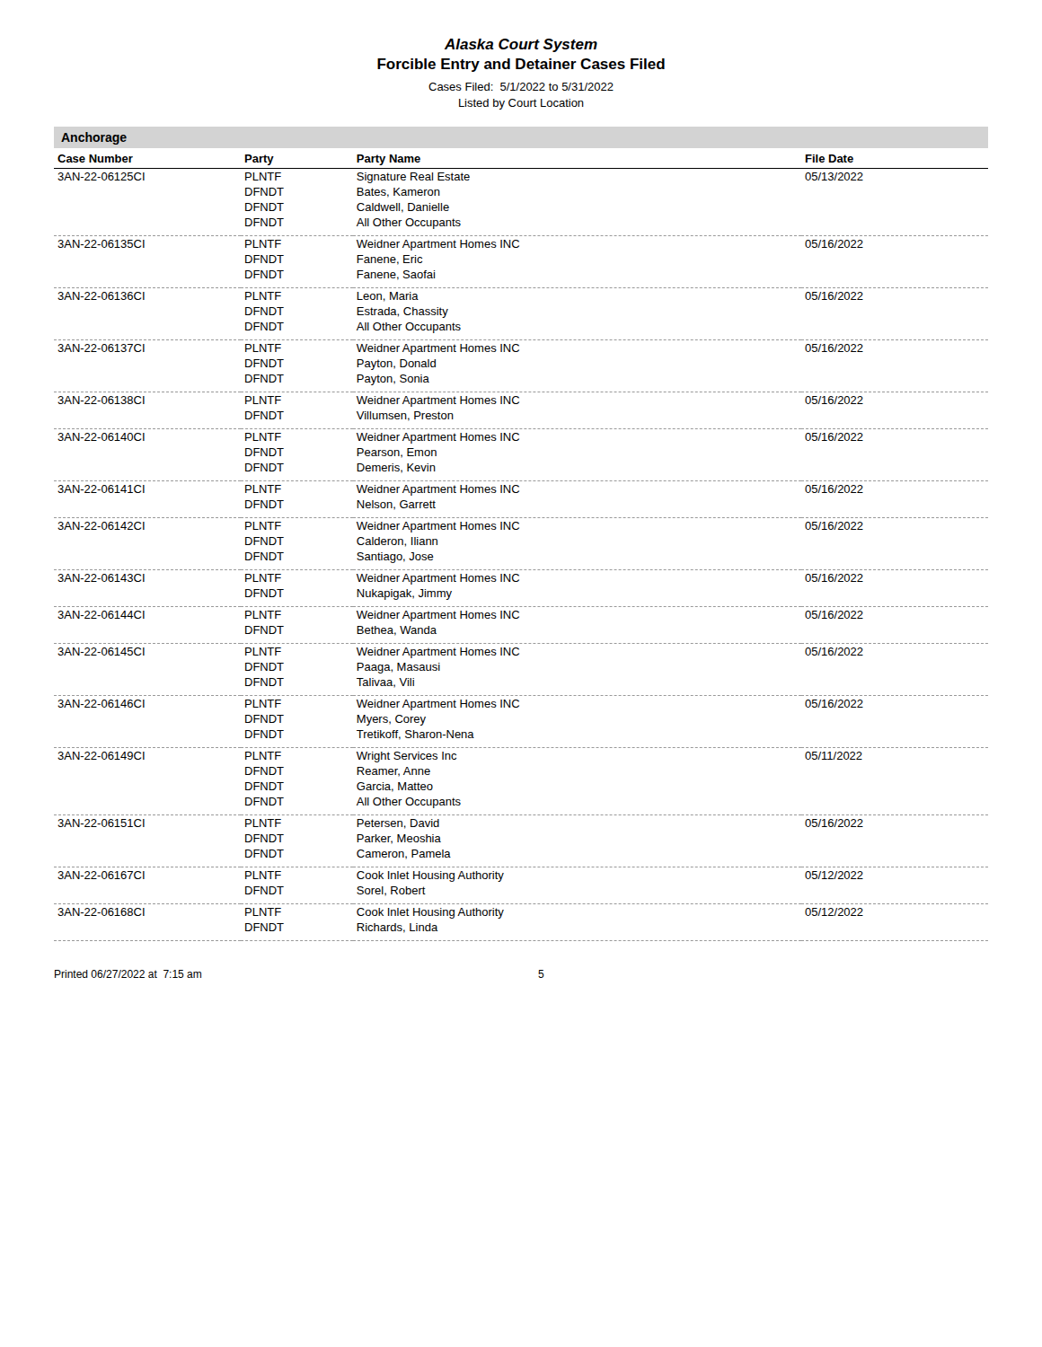Alaska Court System
Forcible Entry and Detainer Cases Filed
Cases Filed: 5/1/2022 to 5/31/2022
Listed by Court Location
Anchorage
| Case Number | Party | Party Name | File Date |
| --- | --- | --- | --- |
| 3AN-22-06125CI | PLNTF | Signature Real Estate | 05/13/2022 |
| | DFNDT | Bates, Kameron | |
| | DFNDT | Caldwell, Danielle | |
| | DFNDT | All Other Occupants | |
| 3AN-22-06135CI | PLNTF | Weidner Apartment Homes INC | 05/16/2022 |
| | DFNDT | Fanene, Eric | |
| | DFNDT | Fanene, Saofai | |
| 3AN-22-06136CI | PLNTF | Leon, Maria | 05/16/2022 |
| | DFNDT | Estrada, Chassity | |
| | DFNDT | All Other Occupants | |
| 3AN-22-06137CI | PLNTF | Weidner Apartment Homes INC | 05/16/2022 |
| | DFNDT | Payton, Donald | |
| | DFNDT | Payton, Sonia | |
| 3AN-22-06138CI | PLNTF | Weidner Apartment Homes INC | 05/16/2022 |
| | DFNDT | Villumsen, Preston | |
| 3AN-22-06140CI | PLNTF | Weidner Apartment Homes INC | 05/16/2022 |
| | DFNDT | Pearson, Emon | |
| | DFNDT | Demeris, Kevin | |
| 3AN-22-06141CI | PLNTF | Weidner Apartment Homes INC | 05/16/2022 |
| | DFNDT | Nelson, Garrett | |
| 3AN-22-06142CI | PLNTF | Weidner Apartment Homes INC | 05/16/2022 |
| | DFNDT | Calderon, Iliann | |
| | DFNDT | Santiago, Jose | |
| 3AN-22-06143CI | PLNTF | Weidner Apartment Homes INC | 05/16/2022 |
| | DFNDT | Nukapigak, Jimmy | |
| 3AN-22-06144CI | PLNTF | Weidner Apartment Homes INC | 05/16/2022 |
| | DFNDT | Bethea, Wanda | |
| 3AN-22-06145CI | PLNTF | Weidner Apartment Homes INC | 05/16/2022 |
| | DFNDT | Paaga, Masausi | |
| | DFNDT | Talivaa, Vili | |
| 3AN-22-06146CI | PLNTF | Weidner Apartment Homes INC | 05/16/2022 |
| | DFNDT | Myers, Corey | |
| | DFNDT | Tretikoff, Sharon-Nena | |
| 3AN-22-06149CI | PLNTF | Wright Services Inc | 05/11/2022 |
| | DFNDT | Reamer, Anne | |
| | DFNDT | Garcia, Matteo | |
| | DFNDT | All Other Occupants | |
| 3AN-22-06151CI | PLNTF | Petersen, David | 05/16/2022 |
| | DFNDT | Parker, Meoshia | |
| | DFNDT | Cameron, Pamela | |
| 3AN-22-06167CI | PLNTF | Cook Inlet Housing Authority | 05/12/2022 |
| | DFNDT | Sorel, Robert | |
| 3AN-22-06168CI | PLNTF | Cook Inlet Housing Authority | 05/12/2022 |
| | DFNDT | Richards, Linda | |
Printed 06/27/2022 at 7:15 am
5